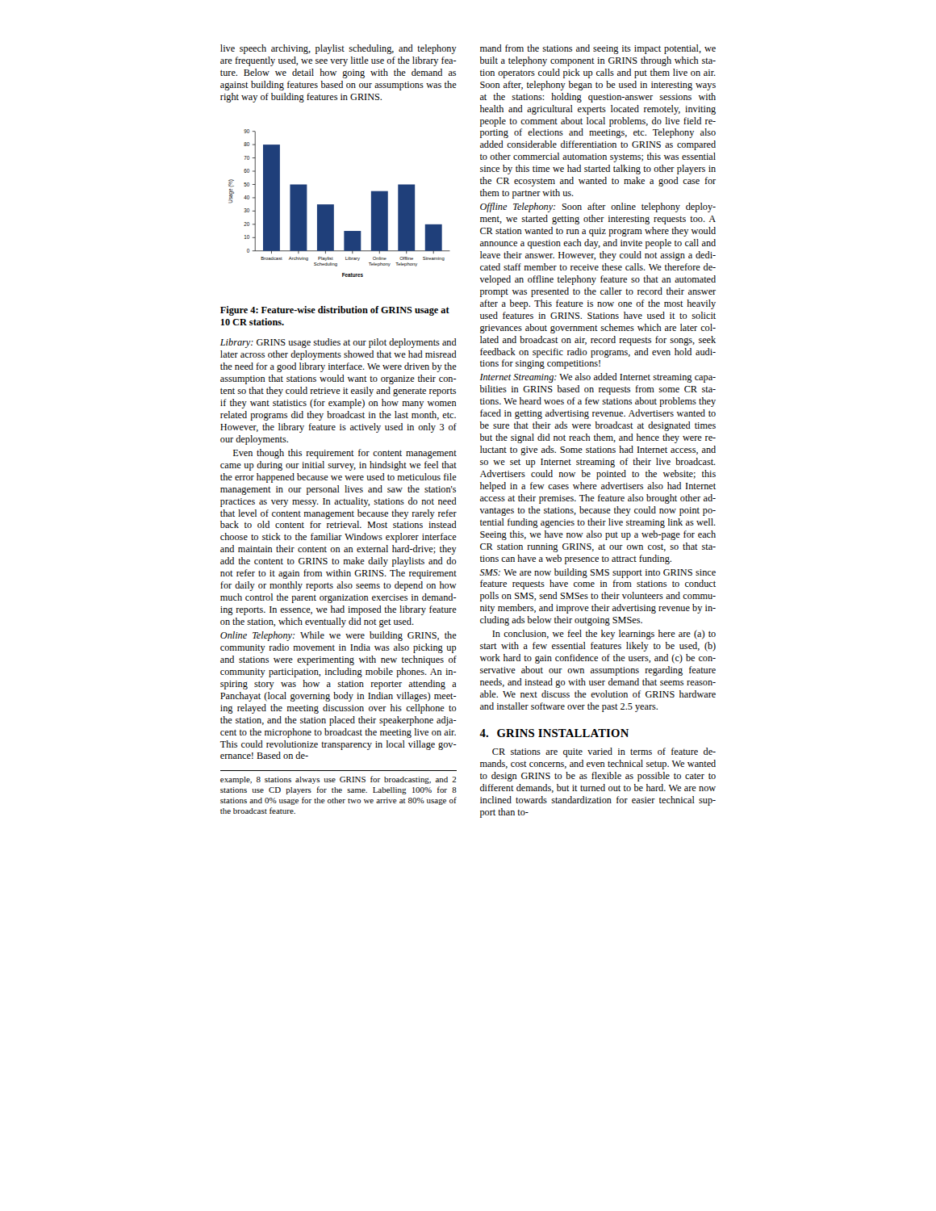live speech archiving, playlist scheduling, and telephony are frequently used, we see very little use of the library feature. Below we detail how going with the demand as against building features based on our assumptions was the right way of building features in GRINS.
0 10 20 30 40 50 60 70 80 90 Usage (%) Broadcast Archiving Playlist Scheduling Library Online Telephony Offline Telephony Streaming Features
Figure 4: Feature-wise distribution of GRINS usage at 10 CR stations.
Library: GRINS usage studies at our pilot deployments and later across other deployments showed that we had misread the need for a good library interface. We were driven by the assumption that stations would want to organize their content so that they could retrieve it easily and generate reports if they want statistics (for example) on how many women related programs did they broadcast in the last month, etc. However, the library feature is actively used in only 3 of our deployments.
Even though this requirement for content management came up during our initial survey, in hindsight we feel that the error happened because we were used to meticulous file management in our personal lives and saw the station's practices as very messy. In actuality, stations do not need that level of content management because they rarely refer back to old content for retrieval. Most stations instead choose to stick to the familiar Windows explorer interface and maintain their content on an external hard-drive; they add the content to GRINS to make daily playlists and do not refer to it again from within GRINS. The requirement for daily or monthly reports also seems to depend on how much control the parent organization exercises in demanding reports. In essence, we had imposed the library feature on the station, which eventually did not get used.
Online Telephony: While we were building GRINS, the community radio movement in India was also picking up and stations were experimenting with new techniques of community participation, including mobile phones. An inspiring story was how a station reporter attending a Panchayat (local governing body in Indian villages) meeting relayed the meeting discussion over his cellphone to the station, and the station placed their speakerphone adjacent to the microphone to broadcast the meeting live on air. This could revolutionize transparency in local village governance! Based on de-
example, 8 stations always use GRINS for broadcasting, and 2 stations use CD players for the same. Labelling 100% for 8 stations and 0% usage for the other two we arrive at 80% usage of the broadcast feature.
mand from the stations and seeing its impact potential, we built a telephony component in GRINS through which station operators could pick up calls and put them live on air. Soon after, telephony began to be used in interesting ways at the stations: holding question-answer sessions with health and agricultural experts located remotely, inviting people to comment about local problems, do live field reporting of elections and meetings, etc. Telephony also added considerable differentiation to GRINS as compared to other commercial automation systems; this was essential since by this time we had started talking to other players in the CR ecosystem and wanted to make a good case for them to partner with us.
Offline Telephony: Soon after online telephony deployment, we started getting other interesting requests too. A CR station wanted to run a quiz program where they would announce a question each day, and invite people to call and leave their answer. However, they could not assign a dedicated staff member to receive these calls. We therefore developed an offline telephony feature so that an automated prompt was presented to the caller to record their answer after a beep. This feature is now one of the most heavily used features in GRINS. Stations have used it to solicit grievances about government schemes which are later collated and broadcast on air, record requests for songs, seek feedback on specific radio programs, and even hold auditions for singing competitions!
Internet Streaming: We also added Internet streaming capabilities in GRINS based on requests from some CR stations. We heard woes of a few stations about problems they faced in getting advertising revenue. Advertisers wanted to be sure that their ads were broadcast at designated times but the signal did not reach them, and hence they were reluctant to give ads. Some stations had Internet access, and so we set up Internet streaming of their live broadcast. Advertisers could now be pointed to the website; this helped in a few cases where advertisers also had Internet access at their premises. The feature also brought other advantages to the stations, because they could now point potential funding agencies to their live streaming link as well. Seeing this, we have now also put up a web-page for each CR station running GRINS, at our own cost, so that stations can have a web presence to attract funding.
SMS: We are now building SMS support into GRINS since feature requests have come in from stations to conduct polls on SMS, send SMSes to their volunteers and community members, and improve their advertising revenue by including ads below their outgoing SMSes.
In conclusion, we feel the key learnings here are (a) to start with a few essential features likely to be used, (b) work hard to gain confidence of the users, and (c) be conservative about our own assumptions regarding feature needs, and instead go with user demand that seems reasonable. We next discuss the evolution of GRINS hardware and installer software over the past 2.5 years.
4. GRINS INSTALLATION
CR stations are quite varied in terms of feature demands, cost concerns, and even technical setup. We wanted to design GRINS to be as flexible as possible to cater to different demands, but it turned out to be hard. We are now inclined towards standardization for easier technical support than to-